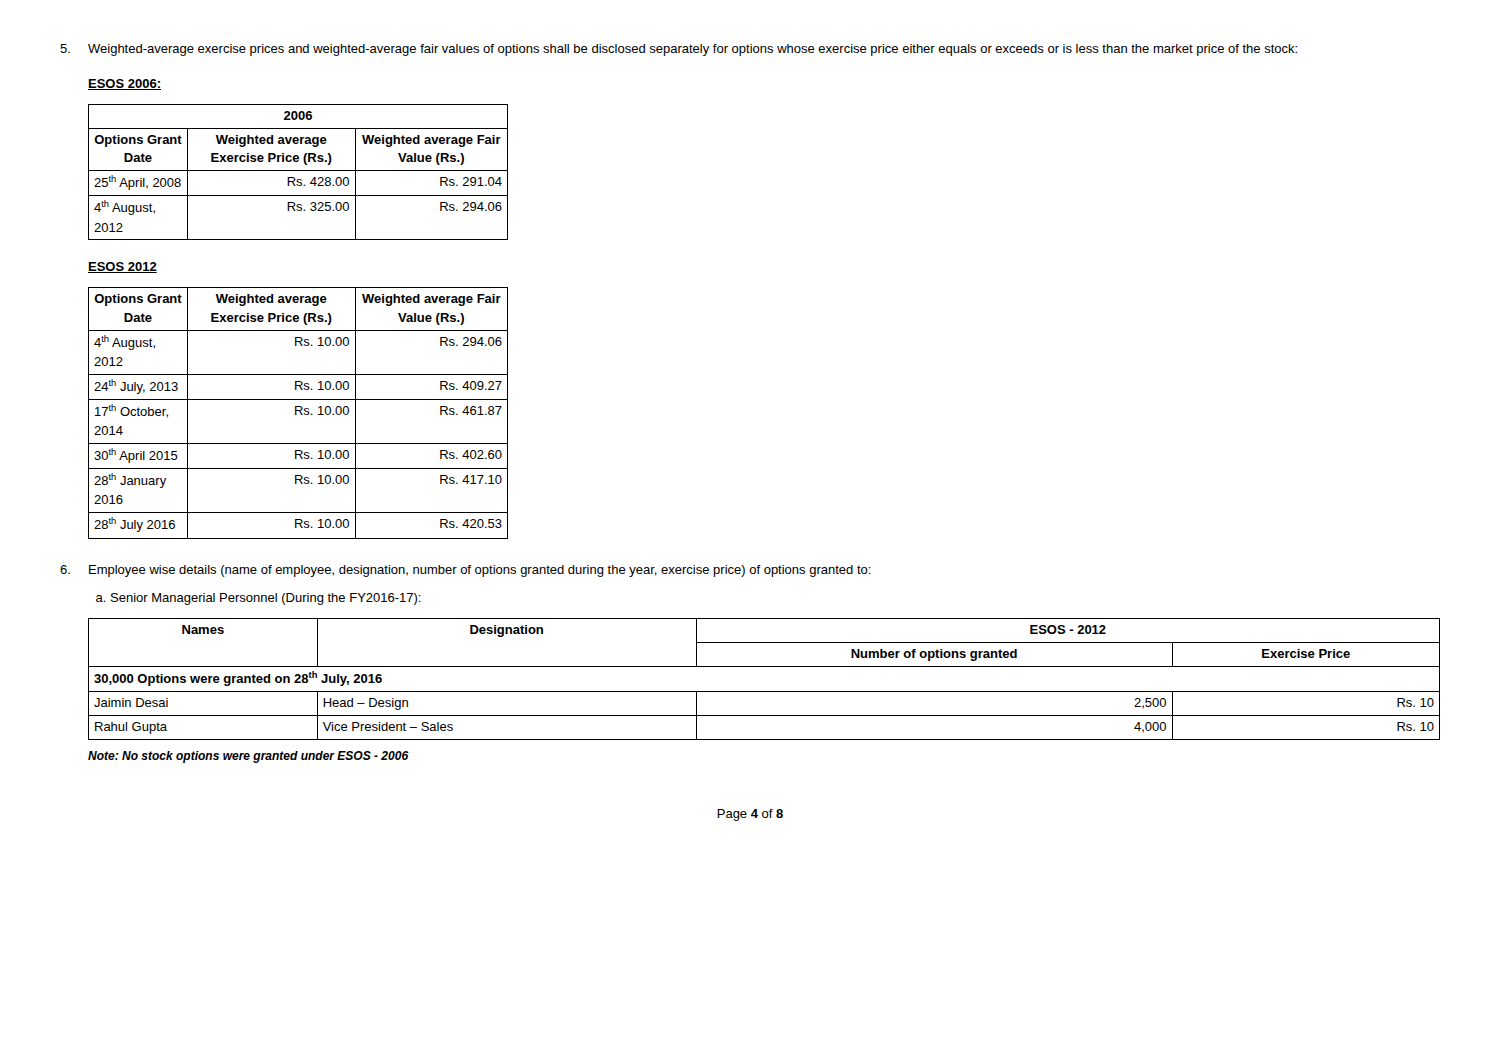5.
Weighted-average exercise prices and weighted-average fair values of options shall be disclosed separately for options whose exercise price either equals or exceeds or is less than the market price of the stock:
ESOS 2006:
| 2006 |
| --- |
| Options Grant Date | Weighted average Exercise Price (Rs.) | Weighted average Fair Value (Rs.) |
| 25 th April, 2008 | Rs. 428.00 | Rs. 291.04 |
| 4 th August, 2012 | Rs. 325.00 | Rs. 294.06 |
ESOS 2012
| Options Grant Date | Weighted average Exercise Price (Rs.) | Weighted average Fair Value (Rs.) |
| --- | --- | --- |
| 4 th August, 2012 | Rs. 10.00 | Rs. 294.06 |
| 24 th July, 2013 | Rs. 10.00 | Rs. 409.27 |
| 17 th October, 2014 | Rs. 10.00 | Rs. 461.87 |
| 30 th April 2015 | Rs. 10.00 | Rs. 402.60 |
| 28 th January 2016 | Rs. 10.00 | Rs. 417.10 |
| 28 th July 2016 | Rs. 10.00 | Rs. 420.53 |
6.
Employee wise details (name of employee, designation, number of options granted during the year, exercise price) of options granted to:
Senior Managerial Personnel (During the FY2016-17):
| Names | Designation | ESOS - 2012 |
| --- | --- | --- |
| Number of options granted | Exercise Price |
| 30,000 Options were granted on 28 th July, 2016 |
| Jaimin Desai | Head – Design | 2,500 | Rs. 10 |
| Rahul Gupta | Vice President – Sales | 4,000 | Rs. 10 |
Note: No stock options were granted under ESOS - 2006
Page 4 of 8